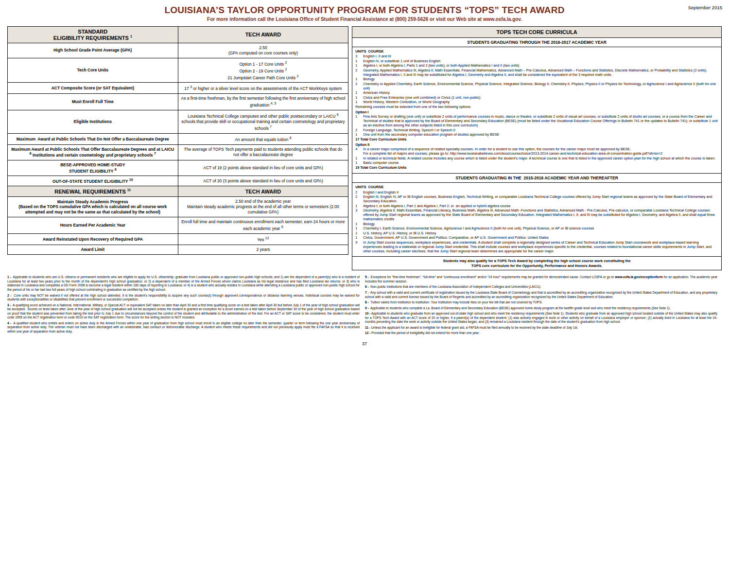September 2015
LOUISIANA’S TAYLOR OPPORTUNITY PROGRAM FOR STUDENTS “TOPS” TECH AWARD
For more information call the Louisiana Office of Student Financial Assistance at (800) 259-5626 or visit our Web site at www.osfa.la.gov.
| / STANDARD ELIGIBILITY REQUIREMENTS 1 / TECH AWARD / / High School Grade Point Average (GPA) / 2.50 (GPA computed on core courses only) / / Tech Core Units / Option 1 - 17 Core Units 2 Option 2 - 19 Core Units 2 21 Jumpstart Career Path Core Units 2 / / ACT Composite Score (or SAT Equivalent) / 17 3 or higher or a silver level score on the assessments of the ACT WorkKeys system / / Must Enroll Full Time / As a first-time freshman, by the first semester following the first anniversary of high school graduation 4, 5 / / Eligible Institutions / Louisiana Technical College campuses and other public postsecondary or LAICU 6 schools that provide skill or occupational training and certain cosmetology and proprietary schools 7 / / Maximum Award at Public Schools That Do Not Offer a Baccalaureate Degree / An amount that equals tuition 8 / / Maximum Award at Public Schools That Offer Baccalaureate Degrees and at LAICU 6 Institutions and certain cosmetology and proprietary schools 7 / The average of TOPS Tech payments paid to students attending public schools that do not offer a baccalaureate degree / / BESE-APPROVED HOME-STUDY STUDENT ELIGIBILITY 9 / ACT of 19 (2 points above standard in lieu of core units and GPA) / / OUT-OF-STATE STUDENT ELIGIBILITY 10 / ACT of 20 (3 points above standard in lieu of core units and GPA) / / RENEWAL REQUIREMENTS 11 / TECH AWARD / / Maintain Steady Academic Progress (Based on the TOPS cumulative GPA which is calculated on all course work attempted and may not be the same as that calculated by the school) / 2.50 end of the academic year Maintain steady academic progress at the end of all other terms or semesters (2.00 cumulative GPA) / / Hours Earned Per Academic Year / Enroll full time and maintain continuous enrollment each semester, earn 24 hours or more each academic year 5 / / Award Reinstated Upon Recovery of Required GPA / Yes 12 / / Award Limit / 2 years / | TOPS TECH CORE CURRICULA STUDENTS GRADUATING THROUGH THE 2016-2017 ACADEMIC YEAR UNITS COURSE 3 English I, II and III 1 English IV, or substitute 1 unit of Business English 1 Algebra I, or both Algebra I, Parts 1 and 2 (two units); or both Applied Mathematics I and II (two units) 2 Geometry, Applied Mathematics III, Algebra II, Math Essentials, Financial Mathematics, Advanced Math – Pre-Calculus, Advanced Math – Functions and Statistics, Discrete Mathematics, or Probability and Statistics (2 units). Integrated Mathematics I, II and III may be substituted for Algebra I, Geometry and Algebra II, and shall be considered the equivalent of the 3 required math units. 1 Biology 2 Chemistry or Applied Chemistry, Earth Science, Environmental Science, Physical Science, Integrated Science, Biology II, Chemistry II, Physics, Physics II or Physics for Technology, or Agriscience I and Agriscience II (both for one unit) 1 American History 1 Civics and Free Enterprise (one unit combined) or Civics (1 unit, non-public) 1 World History, Western Civilization, or World Geography Remaining courses must be selected from one of the two following options: Option I 1 Fine Arts Survey or drafting (one unit) or substitute 2 units of performance courses in music, dance or theatre; or substitute 2 units of visual art courses; or substitute 2 units of studio art courses; or a course from the Career and Technical of studies that is approved by the Board of Elementary and Secondary Education (BESE) (must be listed under the Vocational Education Course Offerings in Bulletin 741 or the updates to Bulletin 741); or substitute 1 unit as an elective from among the other subjects listed in this core curriculum) 2 Foreign Language, Technical Writing, Speech I or Speech II 1 One unit from the secondary computer education program of studies approved by BESE 17 Total Core Curriculum Units Option II 4 In a career major comprised of a sequence of related specialty courses. In order for a student to use this option, the courses for the career major must be approved by BESE. For a complete list of majors and courses, please go to: http://www.lousianabelieves.com/docs/coursechoice/2013-2014-career-and-technical-education-area-of-concentration-guide.pdf?sfvrsn=2 1 In related or technical fields. A related course includes any course which is listed under the student's major. A technical course is one that is listed in the approved career option plan for the high school at which the course is taken. 1 Basic computer course 19 Total Core Curriculum Units STUDENTS GRADUATING IN THE 2015-2016 ACADEMIC YEAR AND THEREAFTER UNITS COURSE 2 English I and English II 2 English III, English IV, AP or IB English courses, Business English, Technical Writing, or comparable Louisiana Technical College courses offered by Jump Start regional teams as approved by the State Board of Elementary and Secondary Education. 1 Algebra I; or both Algebra I, Part 1 and Algebra I, Part 2; or an applied or hybrid algebra course 3 Geometry, Algebra II, Math Essentials, Financial Literacy, Business Math, Algebra III, Advanced Math -Functions and Statistics, Advanced Math - Pre-Calculus, Pre-calculus, or comparable Louisiana Technical College courses offered by Jump Start regional teams as approved by the State Board of Elementary and Secondary Education. Integrated Mathematics I, II, and III may be substituted for Algebra I, Geometry, and Algebra II, and shall equal three mathematics credits 1 Biology 1 Chemistry I, Earth Science, Environmental Science, Agriscience I and Agriscience II (both for one unit), Physical Science, or AP or IB science courses 1 U.S. History, AP U.S. History, or IB U.S. History 1 Civics, Government, AP U.S. Government and Politics: Comparative, or AP U.S. Government and Politics: United States 9 In Jump Start course sequences, workplace experiences, and credentials. A student shall complete a regionally designed series of Career and Technical Education Jump Start coursework and workplace-based learning experiences leading to a statewide or regional Jump Start credential. This shall include courses and workplace experiences specific to the credential, courses related to foundational career skills requirements in Jump Start, and other courses, including career electives, that the Jump Start regional team determines are appropriate for the career major. Students may also qualify for a TOPS Tech Award by completing the high school course work constituting the TOPS core curriculum for the Opportunity, Performance and Honors Awards. |
| 1 - Applicable to students who are U.S. citizens or permanent residents who are eligible to apply for U.S. citizenship; graduate from Louisiana public or approved non-public high schools; and 1) are the dependent of a parent(s) who is a resident of Louisiana for at least two years prior to the month of the dependent's high school graduation; or 2) a dependent of a member of the Armed Forces whom claims Louisiana as his legal residence and has filed Louisiana tax returns; or 3) who is stationed in Louisiana and completes a DD Form 2058 to become a legal resident within 180 days of reporting to Louisiana; or 4) is a student who actually resides in Louisiana while attending a Louisiana public or approved non-public high school for the period of his or her last two full years of high school culminating in graduation as certified by the high school. 2 - Core units may NOT be waived if not offered at the high school attended. It is the student's responsibility to acquire any such course(s) through approved correspondence or distance learning venues. Individual courses may be waived for students with exceptionalities or disabilities that prevent enrollment or successful completion. 3 - A qualifying score achieved on a National, International, Military, or Special ACT or equivalent SAT taken no later than April 30 and a first time qualifying score on a test taken after April 30 but before July 1 of the year of high school graduation will be accepted. Scores on tests taken after June of the year of high school graduation will not be accepted unless the student is granted an exception for a score earned on a test taken before September 30 of the year of high school graduation based on proof that the student was prevented from taking the test prior to July 1 due to circumstances beyond the control of the student and attributable to the administration of the test. For an ACT or SAT score to be considered, the student must enter code 1595 on the ACT registration form or code 9019 on the SAT registration form. The score for the writing section is NOT included. 4 - A qualified student who enlists and enters on active duty in the Armed Forces within one year of graduation from high school must enroll in an eligible college no later than the semester, quarter or term following the one year anniversary of separation from active duty. The veteran must not have been discharged with an undesirable, bad conduct or dishonorable discharge. A student who meets these requirements and did not previously apply must file a FAFSA so that it is received within one year of separation from active duty. | 5 - Exceptions for “first-time freshman”, “full-time” and “continuous enrollment” and/or “24 hour” requirements may be granted for demonstrated cause. Contact LOSFA or go to www.osfa.la.gov/exceptionform for an application. The academic year includes the summer session. 6 - Non-public institutions that are members of the Louisiana Association of Independent Colleges and Universities (LAICU). 7 - Any school with a valid and current certificate of registration issued by the Louisiana State Board of Cosmetology and that is accredited by an accrediting organization recognized by the United States Department of Education, and any proprietary school with a valid and current license issued by the Board of Regents and accredited by an accrediting organization recognized by the United States Department of Education. 8 - Tuition varies from institution to institution. Your institution may include fees on your fee bill that are not covered by TOPS. 9 - Applicable to students who complete a La. Board of Elementary and Secondary Education (BESE) approved home-study program at the twelfth grade level and who meet the residency requirements (See Note 1). 10 - Applicable to students who graduate from an approved out-of-state high school and who meet the residency requirements (See Note 1). Students who graduate from an approved high school located outside of the United States may also qualify for a TOPS Tech Award with an ACT score of 20 or higher, if a parent(s) of the dependent student: (1) was actively engaged in work or other activity on behalf of a Louisiana employer or sponsor; (2) actually lived in Louisiana for at least the 24-months preceding the date the work or activity outside the United States began, and (3) remained a Louisiana resident through the date of the student's graduation from high school. 11 - Unless the applicant for an award is ineligible for federal grant aid, a FAFSA must be filed annually to be received by the state deadline of July 1st. 12 - Provided that the period of ineligibility did not extend for more than one year. |
37